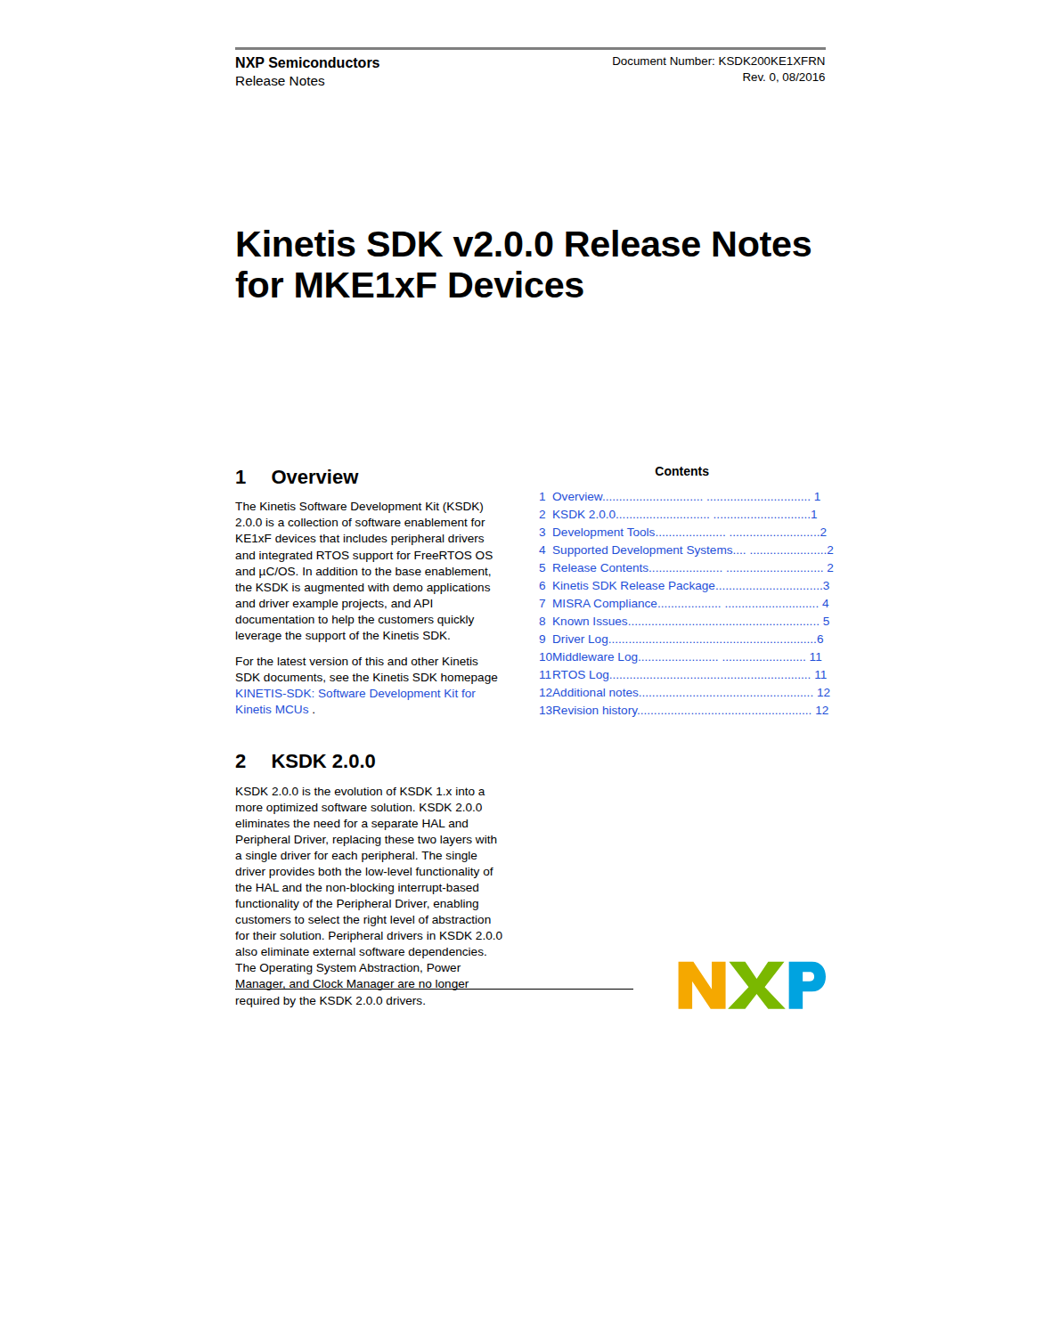NXP Semiconductors
Release Notes
Document Number: KSDK200KE1XFRN
Rev. 0, 08/2016
Kinetis SDK v2.0.0 Release Notes
for MKE1xF Devices
1 Overview
The Kinetis Software Development Kit (KSDK) 2.0.0 is a collection of software enablement for KE1xF devices that includes peripheral drivers and integrated RTOS support for FreeRTOS OS and µC/OS. In addition to the base enablement, the KSDK is augmented with demo applications and driver example projects, and API documentation to help the customers quickly leverage the support of the Kinetis SDK.
For the latest version of this and other Kinetis SDK documents, see the Kinetis SDK homepage KINETIS-SDK: Software Development Kit for Kinetis MCUs .
2 KSDK 2.0.0
KSDK 2.0.0 is the evolution of KSDK 1.x into a more optimized software solution. KSDK 2.0.0 eliminates the need for a separate HAL and Peripheral Driver, replacing these two layers with a single driver for each peripheral. The single driver provides both the low-level functionality of the HAL and the non-blocking interrupt-based functionality of the Peripheral Driver, enabling customers to select the right level of abstraction for their solution. Peripheral drivers in KSDK 2.0.0 also eliminate external software dependencies. The Operating System Abstraction, Power Manager, and Clock Manager are no longer required by the KSDK 2.0.0 drivers.
Contents
| 1 | Overview.............................. ............................... 1 |
| 2 | KSDK 2.0.0............................ .............................1 |
| 3 | Development Tools..................... ...........................2 |
| 4 | Supported Development Systems.... .......................2 |
| 5 | Release Contents...................... ............................. 2 |
| 6 | Kinetis SDK Release Package................................3 |
| 7 | MISRA Compliance................... ............................ 4 |
| 8 | Known Issues......................................................... 5 |
| 9 | Driver Log..............................................................6 |
| 10 | Middleware Log........................ ......................... 11 |
| 11 | RTOS Log............................................................ 11 |
| 12 | Additional notes.................................................... 12 |
| 13 | Revision history.................................................... 12 |